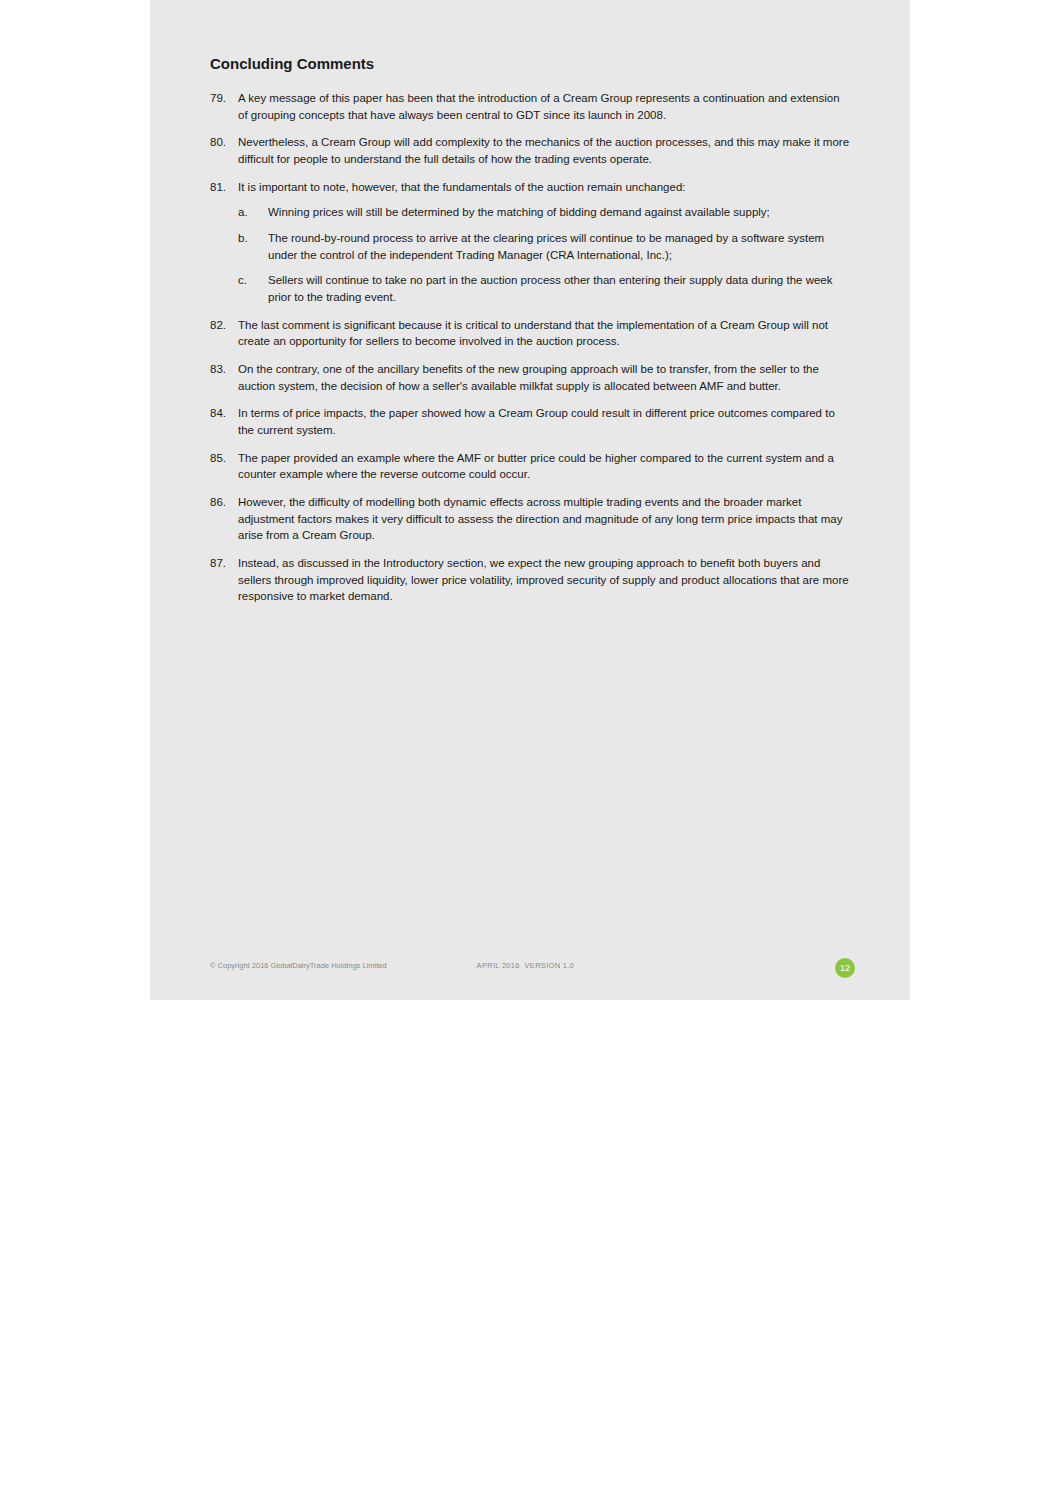Concluding Comments
A key message of this paper has been that the introduction of a Cream Group represents a continuation and extension of grouping concepts that have always been central to GDT since its launch in 2008.
Nevertheless, a Cream Group will add complexity to the mechanics of the auction processes, and this may make it more difficult for people to understand the full details of how the trading events operate.
It is important to note, however, that the fundamentals of the auction remain unchanged:
Winning prices will still be determined by the matching of bidding demand against available supply;
The round-by-round process to arrive at the clearing prices will continue to be managed by a software system under the control of the independent Trading Manager (CRA International, Inc.);
Sellers will continue to take no part in the auction process other than entering their supply data during the week prior to the trading event.
The last comment is significant because it is critical to understand that the implementation of a Cream Group will not create an opportunity for sellers to become involved in the auction process.
On the contrary, one of the ancillary benefits of the new grouping approach will be to transfer, from the seller to the auction system, the decision of how a seller's available milkfat supply is allocated between AMF and butter.
In terms of price impacts, the paper showed how a Cream Group could result in different price outcomes compared to the current system.
The paper provided an example where the AMF or butter price could be higher compared to the current system and a counter example where the reverse outcome could occur.
However, the difficulty of modelling both dynamic effects across multiple trading events and the broader market adjustment factors makes it very difficult to assess the direction and magnitude of any long term price impacts that may arise from a Cream Group.
Instead, as discussed in the Introductory section, we expect the new grouping approach to benefit both buyers and sellers through improved liquidity, lower price volatility, improved security of supply and product allocations that are more responsive to market demand.
© Copyright 2016 GlobalDairyTrade Holdings Limited APRIL 2016 VERSION 1.0
12